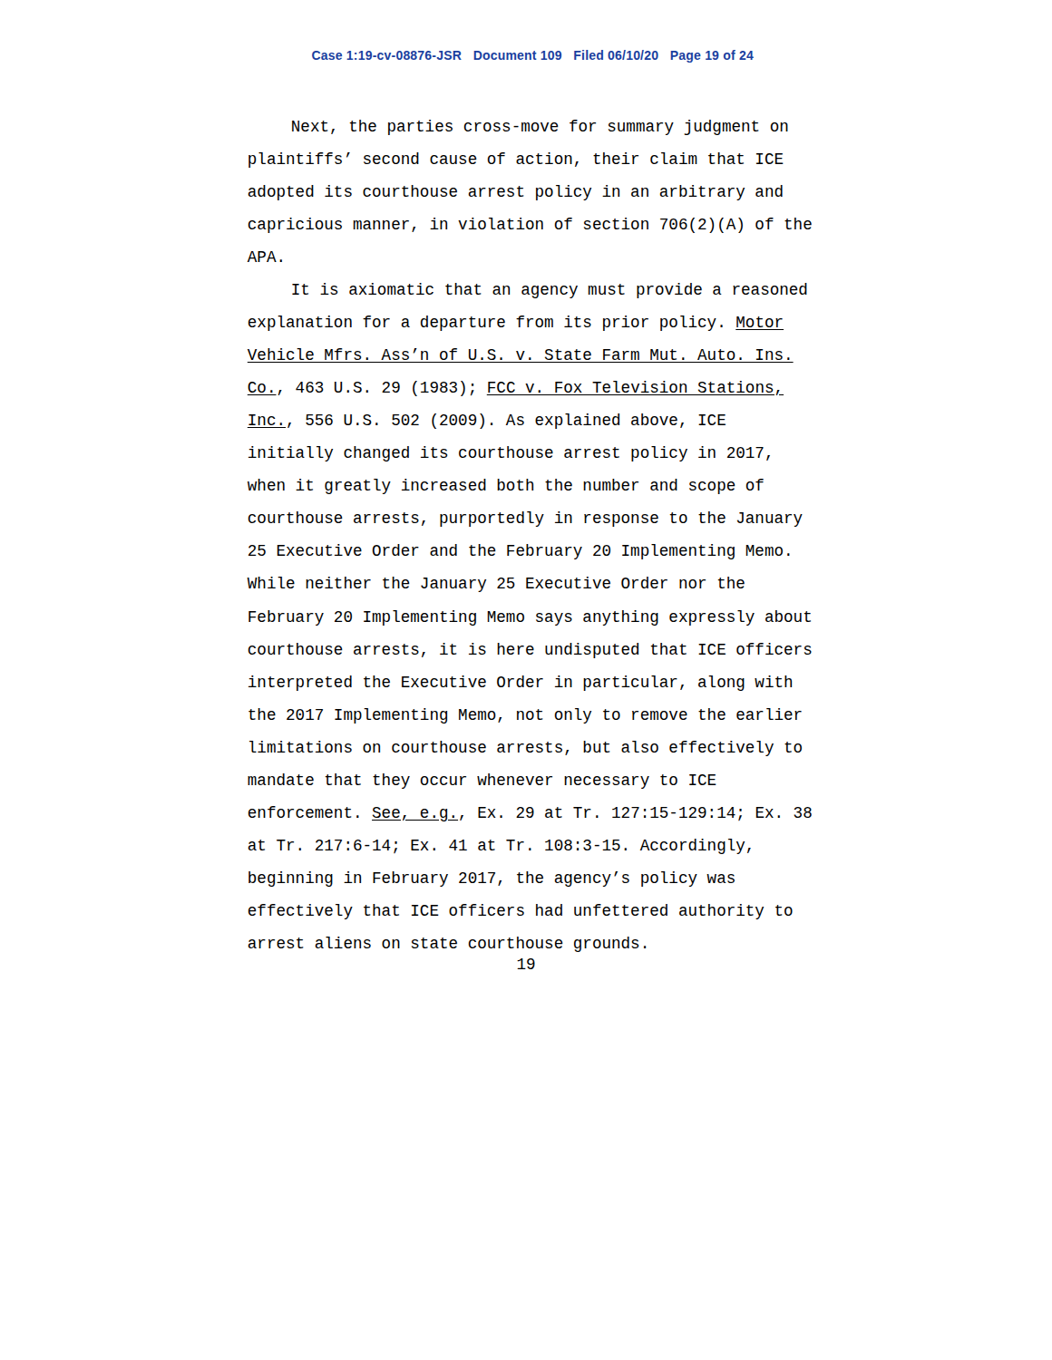Case 1:19-cv-08876-JSR Document 109 Filed 06/10/20 Page 19 of 24
Next, the parties cross-move for summary judgment on plaintiffs’ second cause of action, their claim that ICE adopted its courthouse arrest policy in an arbitrary and capricious manner, in violation of section 706(2)(A) of the APA.
It is axiomatic that an agency must provide a reasoned explanation for a departure from its prior policy. Motor Vehicle Mfrs. Ass’n of U.S. v. State Farm Mut. Auto. Ins. Co., 463 U.S. 29 (1983); FCC v. Fox Television Stations, Inc., 556 U.S. 502 (2009). As explained above, ICE initially changed its courthouse arrest policy in 2017, when it greatly increased both the number and scope of courthouse arrests, purportedly in response to the January 25 Executive Order and the February 20 Implementing Memo. While neither the January 25 Executive Order nor the February 20 Implementing Memo says anything expressly about courthouse arrests, it is here undisputed that ICE officers interpreted the Executive Order in particular, along with the 2017 Implementing Memo, not only to remove the earlier limitations on courthouse arrests, but also effectively to mandate that they occur whenever necessary to ICE enforcement. See, e.g., Ex. 29 at Tr. 127:15-129:14; Ex. 38 at Tr. 217:6-14; Ex. 41 at Tr. 108:3-15. Accordingly, beginning in February 2017, the agency’s policy was effectively that ICE officers had unfettered authority to arrest aliens on state courthouse grounds.
19